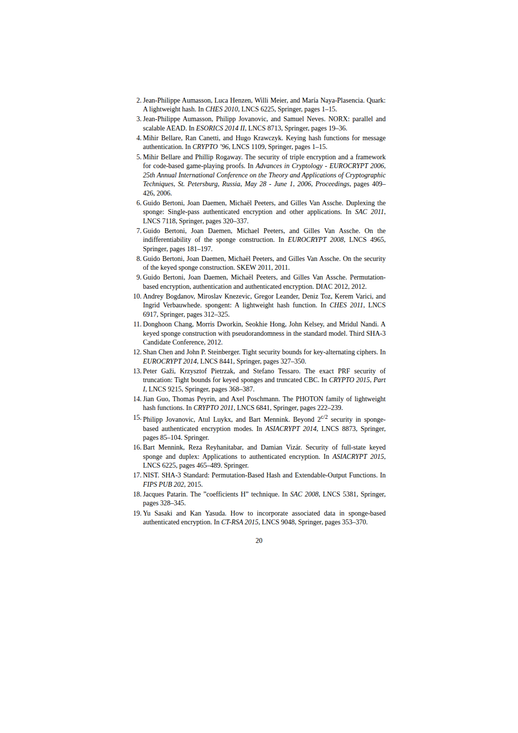Jean-Philippe Aumasson, Luca Henzen, Willi Meier, and María Naya-Plasencia. Quark: A lightweight hash. In CHES 2010, LNCS 6225, Springer, pages 1–15.
Jean-Philippe Aumasson, Philipp Jovanovic, and Samuel Neves. NORX: parallel and scalable AEAD. In ESORICS 2014 II, LNCS 8713, Springer, pages 19–36.
Mihir Bellare, Ran Canetti, and Hugo Krawczyk. Keying hash functions for message authentication. In CRYPTO ’96, LNCS 1109, Springer, pages 1–15.
Mihir Bellare and Phillip Rogaway. The security of triple encryption and a framework for code-based game-playing proofs. In Advances in Cryptology - EUROCRYPT 2006, 25th Annual International Conference on the Theory and Applications of Cryptographic Techniques, St. Petersburg, Russia, May 28 - June 1, 2006, Proceedings, pages 409–426, 2006.
Guido Bertoni, Joan Daemen, Michaël Peeters, and Gilles Van Assche. Duplexing the sponge: Single-pass authenticated encryption and other applications. In SAC 2011, LNCS 7118, Springer, pages 320–337.
Guido Bertoni, Joan Daemen, Michael Peeters, and Gilles Van Assche. On the indifferentiability of the sponge construction. In EUROCRYPT 2008, LNCS 4965, Springer, pages 181–197.
Guido Bertoni, Joan Daemen, Michaël Peeters, and Gilles Van Assche. On the security of the keyed sponge construction. SKEW 2011, 2011.
Guido Bertoni, Joan Daemen, Michaël Peeters, and Gilles Van Assche. Permutation-based encryption, authentication and authenticated encryption. DIAC 2012, 2012.
Andrey Bogdanov, Miroslav Knezevic, Gregor Leander, Deniz Toz, Kerem Varici, and Ingrid Verbauwhede. spongent: A lightweight hash function. In CHES 2011, LNCS 6917, Springer, pages 312–325.
Donghoon Chang, Morris Dworkin, Seokhie Hong, John Kelsey, and Mridul Nandi. A keyed sponge construction with pseudorandomness in the standard model. Third SHA-3 Candidate Conference, 2012.
Shan Chen and John P. Steinberger. Tight security bounds for key-alternating ciphers. In EUROCRYPT 2014, LNCS 8441, Springer, pages 327–350.
Peter Gaži, Krzysztof Pietrzak, and Stefano Tessaro. The exact PRF security of truncation: Tight bounds for keyed sponges and truncated CBC. In CRYPTO 2015, Part I, LNCS 9215, Springer, pages 368–387.
Jian Guo, Thomas Peyrin, and Axel Poschmann. The PHOTON family of lightweight hash functions. In CRYPTO 2011, LNCS 6841, Springer, pages 222–239.
Philipp Jovanovic, Atul Luykx, and Bart Mennink. Beyond 2c/2 security in sponge-based authenticated encryption modes. In ASIACRYPT 2014, LNCS 8873, Springer, pages 85–104. Springer.
Bart Mennink, Reza Reyhanitabar, and Damian Vizár. Security of full-state keyed sponge and duplex: Applications to authenticated encryption. In ASIACRYPT 2015, LNCS 6225, pages 465–489. Springer.
NIST. SHA-3 Standard: Permutation-Based Hash and Extendable-Output Functions. In FIPS PUB 202, 2015.
Jacques Patarin. The ”coefficients H” technique. In SAC 2008, LNCS 5381, Springer, pages 328–345.
Yu Sasaki and Kan Yasuda. How to incorporate associated data in sponge-based authenticated encryption. In CT-RSA 2015, LNCS 9048, Springer, pages 353–370.
20